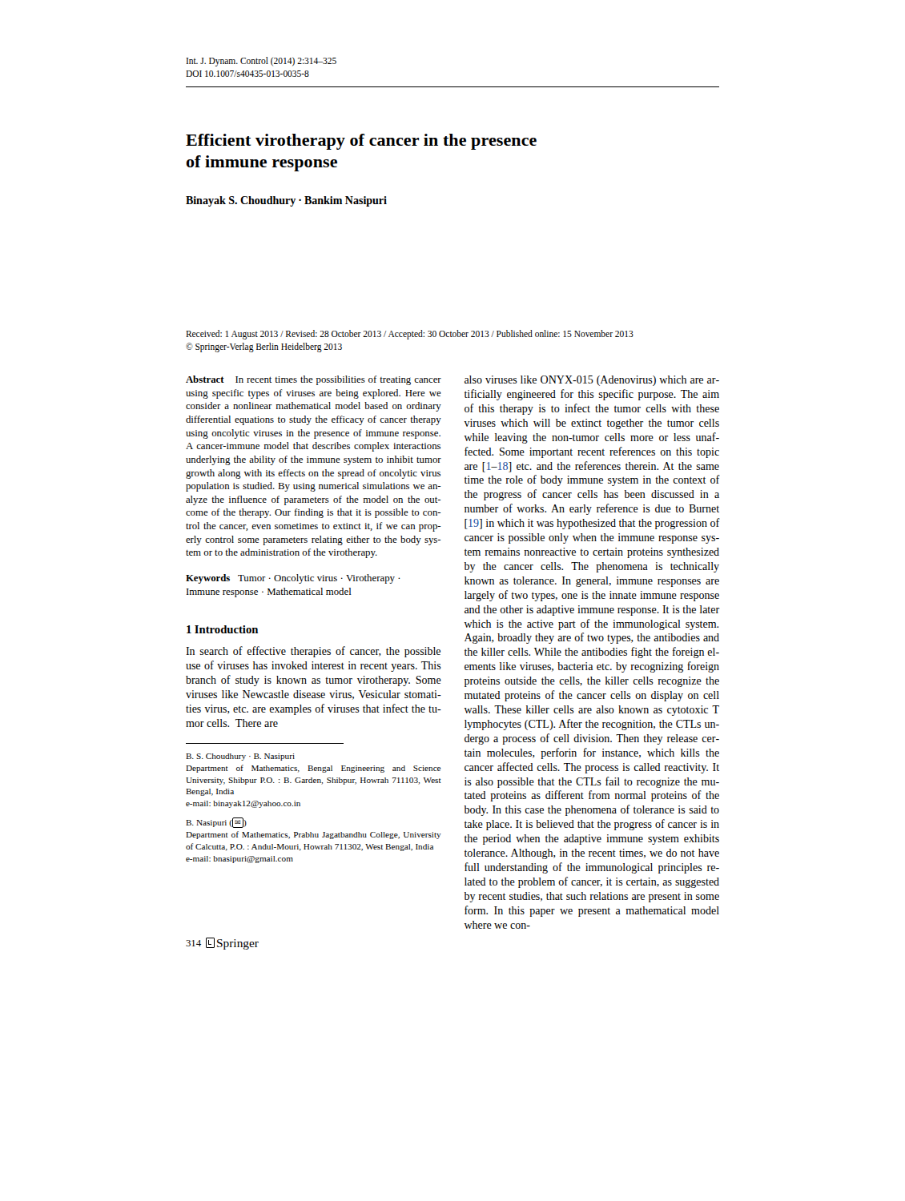Int. J. Dynam. Control (2014) 2:314–325
DOI 10.1007/s40435-013-0035-8
Efficient virotherapy of cancer in the presence
of immune response
Binayak S. Choudhury·Bankim Nasipuri
Received: 1 August 2013 / Revised: 28 October 2013 / Accepted: 30 October 2013 / Published online: 15 November 2013
© Springer-Verlag Berlin Heidelberg 2013
Abstract In recent times the possibilities of treating cancer using specific types of viruses are being explored. Here we consider a nonlinear mathematical model based on ordinary differential equations to study the efficacy of cancer therapy using oncolytic viruses in the presence of immune response. A cancer-immune model that describes complex interactions underlying the ability of the immune system to inhibit tumor growth along with its effects on the spread of oncolytic virus population is studied. By using numerical simulations we analyze the influence of parameters of the model on the outcome of the therapy. Our finding is that it is possible to control the cancer, even sometimes to extinct it, if we can properly control some parameters relating either to the body system or to the administration of the virotherapy.
Keywords Tumor · Oncolytic virus · Virotherapy ·
Immune response · Mathematical model
1 Introduction
In search of effective therapies of cancer, the possible use of viruses has invoked interest in recent years. This branch of study is known as tumor virotherapy. Some viruses like Newcastle disease virus, Vesicular stomatities virus, etc. are examples of viruses that infect the tumor cells. There are
B. S. Choudhury · B. Nasipuri
Department of Mathematics, Bengal Engineering and Science University, Shibpur P.O. : B. Garden, Shibpur, Howrah 711103, West Bengal, India
e-mail: binayak12@yahoo.co.in
B. Nasipuri (✉)
Department of Mathematics, Prabhu Jagatbandhu College, University of Calcutta, P.O. : Andul-Mouri, Howrah 711302, West Bengal, India
e-mail: bnasipuri@gmail.com
also viruses like ONYX-015 (Adenovirus) which are artificially engineered for this specific purpose. The aim of this therapy is to infect the tumor cells with these viruses which will be extinct together the tumor cells while leaving the non-tumor cells more or less unaffected. Some important recent references on this topic are [1–18] etc. and the references therein. At the same time the role of body immune system in the context of the progress of cancer cells has been discussed in a number of works. An early reference is due to Burnet [19] in which it was hypothesized that the progression of cancer is possible only when the immune response system remains nonreactive to certain proteins synthesized by the cancer cells. The phenomena is technically known as tolerance. In general, immune responses are largely of two types, one is the innate immune response and the other is adaptive immune response. It is the later which is the active part of the immunological system. Again, broadly they are of two types, the antibodies and the killer cells. While the antibodies fight the foreign elements like viruses, bacteria etc. by recognizing foreign proteins outside the cells, the killer cells recognize the mutated proteins of the cancer cells on display on cell walls. These killer cells are also known as cytotoxic T lymphocytes (CTL). After the recognition, the CTLs undergo a process of cell division. Then they release certain molecules, perforin for instance, which kills the cancer affected cells. The process is called reactivity. It is also possible that the CTLs fail to recognize the mutated proteins as different from normal proteins of the body. In this case the phenomena of tolerance is said to take place. It is believed that the progress of cancer is in the period when the adaptive immune system exhibits tolerance. Although, in the recent times, we do not have full understanding of the immunological principles related to the problem of cancer, it is certain, as suggested by recent studies, that such relations are present in some form. In this paper we present a mathematical model where we con-
314 Springer